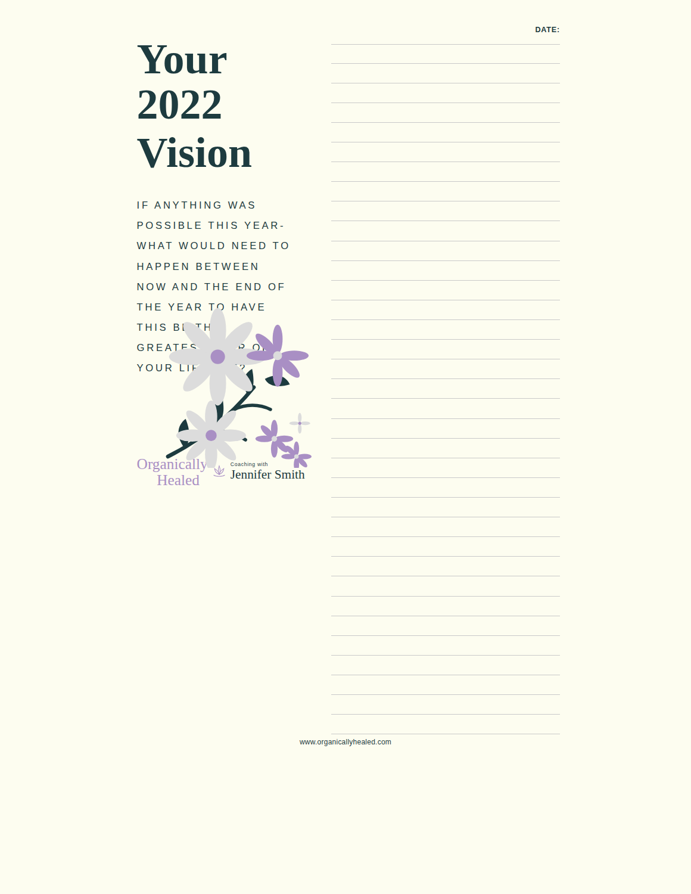DATE:
Your 2022Vision
If anything was possible this year- what would need to happen between now and the end of the year to have this be the greatest year of your life yet?
Organically Healed
Coaching with Jennifer Smith
www.organicallyhealed.com